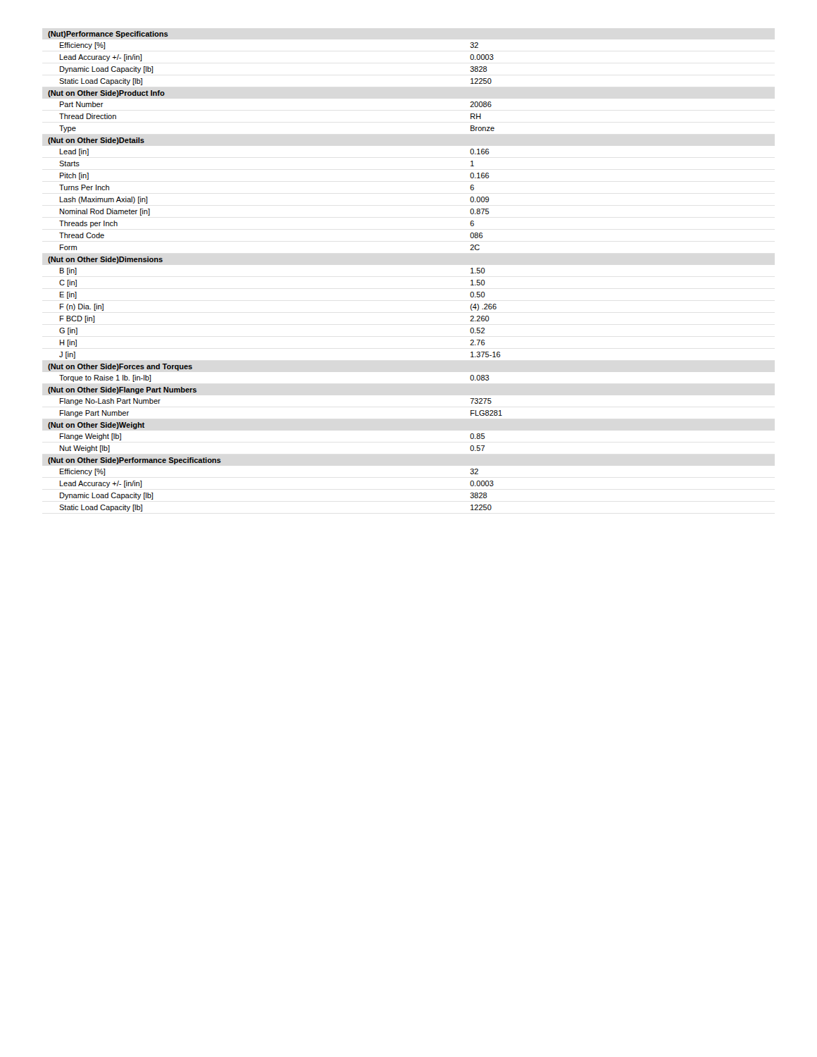| (Nut)Performance Specifications |
| Efficiency [%] | 32 |
| Lead Accuracy +/- [in/in] | 0.0003 |
| Dynamic Load Capacity [lb] | 3828 |
| Static Load Capacity [lb] | 12250 |
| (Nut on Other Side)Product Info |
| Part Number | 20086 |
| Thread Direction | RH |
| Type | Bronze |
| (Nut on Other Side)Details |
| Lead [in] | 0.166 |
| Starts | 1 |
| Pitch [in] | 0.166 |
| Turns Per Inch | 6 |
| Lash (Maximum Axial) [in] | 0.009 |
| Nominal Rod Diameter [in] | 0.875 |
| Threads per Inch | 6 |
| Thread Code | 086 |
| Form | 2C |
| (Nut on Other Side)Dimensions |
| B [in] | 1.50 |
| C [in] | 1.50 |
| E [in] | 0.50 |
| F (n) Dia. [in] | (4) .266 |
| F BCD [in] | 2.260 |
| G [in] | 0.52 |
| H [in] | 2.76 |
| J [in] | 1.375-16 |
| (Nut on Other Side)Forces and Torques |
| Torque to Raise 1 lb. [in-lb] | 0.083 |
| (Nut on Other Side)Flange Part Numbers |
| Flange No-Lash Part Number | 73275 |
| Flange Part Number | FLG8281 |
| (Nut on Other Side)Weight |
| Flange Weight [lb] | 0.85 |
| Nut Weight [lb] | 0.57 |
| (Nut on Other Side)Performance Specifications |
| Efficiency [%] | 32 |
| Lead Accuracy +/- [in/in] | 0.0003 |
| Dynamic Load Capacity [lb] | 3828 |
| Static Load Capacity [lb] | 12250 |